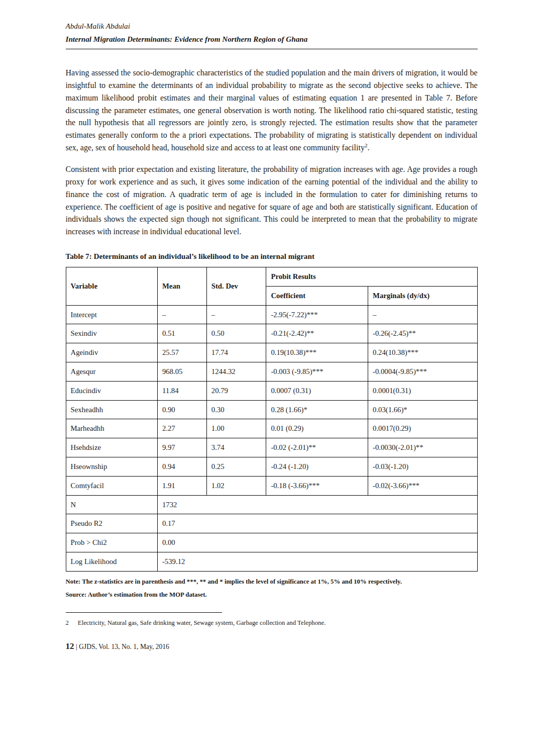Abdul-Malik Abdulai
Internal Migration Determinants: Evidence from Northern Region of Ghana
Having assessed the socio-demographic characteristics of the studied population and the main drivers of migration, it would be insightful to examine the determinants of an individual probability to migrate as the second objective seeks to achieve. The maximum likelihood probit estimates and their marginal values of estimating equation 1 are presented in Table 7. Before discussing the parameter estimates, one general observation is worth noting. The likelihood ratio chi-squared statistic, testing the null hypothesis that all regressors are jointly zero, is strongly rejected. The estimation results show that the parameter estimates generally conform to the a priori expectations. The probability of migrating is statistically dependent on individual sex, age, sex of household head, household size and access to at least one community facility2.
Consistent with prior expectation and existing literature, the probability of migration increases with age. Age provides a rough proxy for work experience and as such, it gives some indication of the earning potential of the individual and the ability to finance the cost of migration. A quadratic term of age is included in the formulation to cater for diminishing returns to experience. The coefficient of age is positive and negative for square of age and both are statistically significant. Education of individuals shows the expected sign though not significant. This could be interpreted to mean that the probability to migrate increases with increase in individual educational level.
Table 7: Determinants of an individual’s likelihood to be an internal migrant
| Variable | Mean | Std. Dev | Probit Results |
| --- | --- | --- | --- |
| Coefficient | Marginals (dy/dx) |
| Intercept | – | – | -2.95(-7.22)*** | – |
| Sexindiv | 0.51 | 0.50 | -0.21(-2.42)** | -0.26(-2.45)** |
| Ageindiv | 25.57 | 17.74 | 0.19(10.38)*** | 0.24(10.38)*** |
| Agesqur | 968.05 | 1244.32 | -0.003 (-9.85)*** | -0.0004(-9.85)*** |
| Educindiv | 11.84 | 20.79 | 0.0007 (0.31) | 0.0001(0.31) |
| Sexheadhh | 0.90 | 0.30 | 0.28 (1.66)* | 0.03(1.66)* |
| Marheadhh | 2.27 | 1.00 | 0.01 (0.29) | 0.0017(0.29) |
| Hsehdsize | 9.97 | 3.74 | -0.02 (-2.01)** | -0.0030(-2.01)** |
| Hseownship | 0.94 | 0.25 | -0.24 (-1.20) | -0.03(-1.20) |
| Comtyfacil | 1.91 | 1.02 | -0.18 (-3.66)*** | -0.02(-3.66)*** |
| N | 1732 |
| Pseudo R2 | 0.17 |
| Prob > Chi2 | 0.00 |
| Log Likelihood | -539.12 |
Note: The z-statistics are in parenthesis and ***, ** and * implies the level of significance at 1%, 5% and 10% respectively.
Source: Author’s estimation from the MOP dataset.
2 Electricity, Natural gas, Safe drinking water, Sewage system, Garbage collection and Telephone.
12 | GJDS, Vol. 13, No. 1, May, 2016